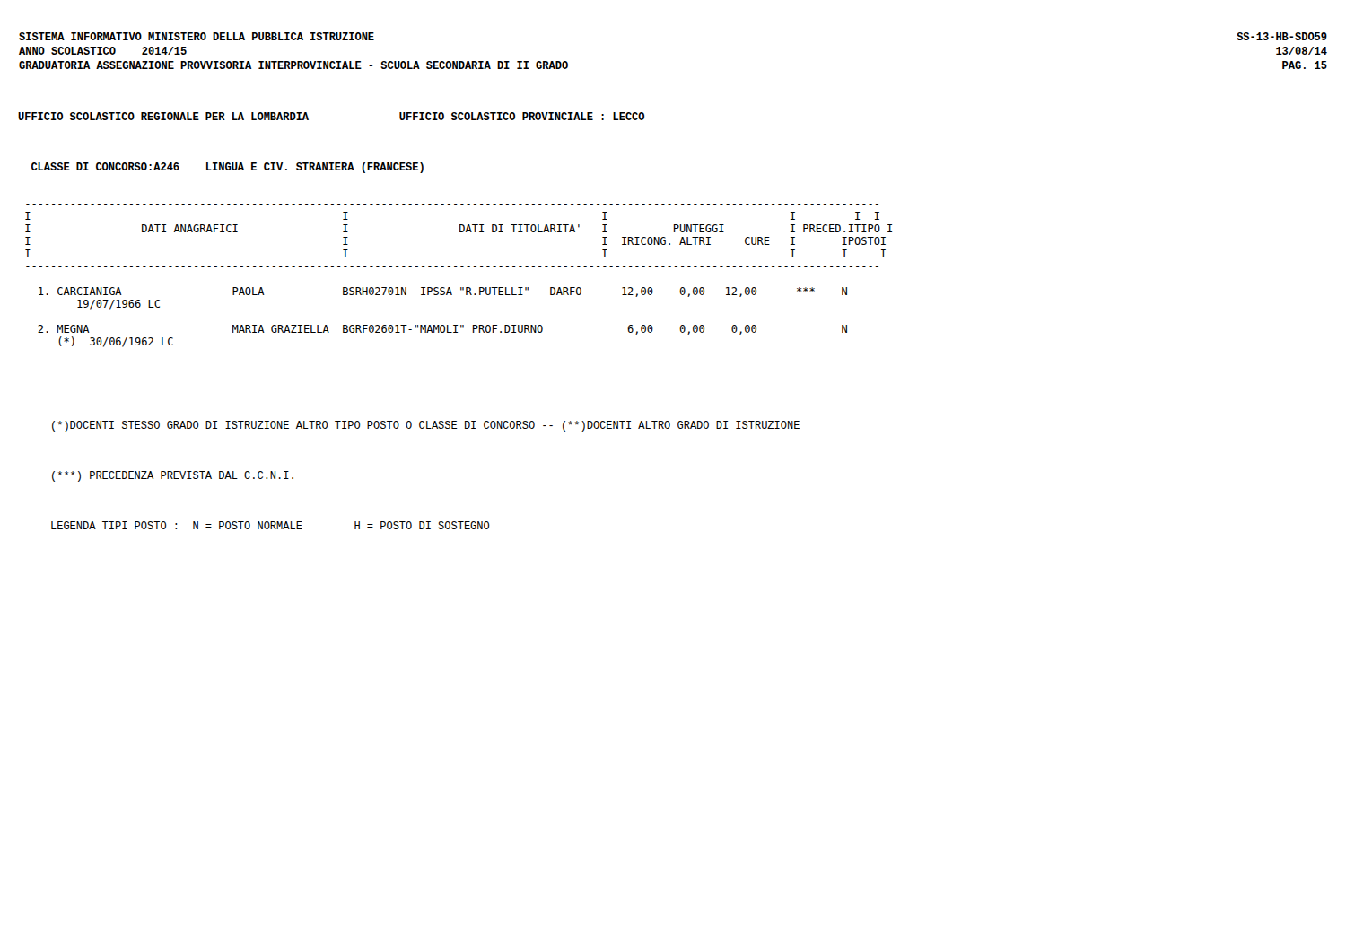| SISTEMA INFORMATIVO MINISTERO DELLA PUBBLICA ISTRUZIONE | SS-13-HB-SDO59 |
| ANNO SCOLASTICO 2014/15 | 13/08/14 |
| GRADUATORIA ASSEGNAZIONE PROVVISORIA INTERPROVINCIALE - SCUOLA SECONDARIA DI II GRADO | PAG. 15 |
UFFICIO SCOLASTICO REGIONALE PER LA LOMBARDIA UFFICIO SCOLASTICO PROVINCIALE : LECCO
CLASSE DI CONCORSO:A246 LINGUA E CIV. STRANIERA (FRANCESE)
 ------------------------------------------------------------------------------------------------------------------------------------
 I                                                I                                       I                            I         I  I
 I                 DATI ANAGRAFICI                I                 DATI DI TITOLARITA'   I          PUNTEGGI          I PRECED.ITIPO I
 I                                                I                                       I  IRICONG. ALTRI     CURE   I       IPOSTOI
 I                                                I                                       I                            I       I     I
 ------------------------------------------------------------------------------------------------------------------------------------

   1. CARCIANIGA                 PAOLA            BSRH02701N- IPSSA "R.PUTELLI" - DARFO      12,00    0,00   12,00      ***    N
         19/07/1966 LC

   2. MEGNA                      MARIA GRAZIELLA  BGRF02601T-"MAMOLI" PROF.DIURNO             6,00    0,00    0,00             N
      (*)  30/06/1962 LC
(*)DOCENTI STESSO GRADO DI ISTRUZIONE ALTRO TIPO POSTO O CLASSE DI CONCORSO -- (**)DOCENTI ALTRO GRADO DI ISTRUZIONE
(***) PRECEDENZA PREVISTA DAL C.C.N.I.
LEGENDA TIPI POSTO : N = POSTO NORMALE H = POSTO DI SOSTEGNO